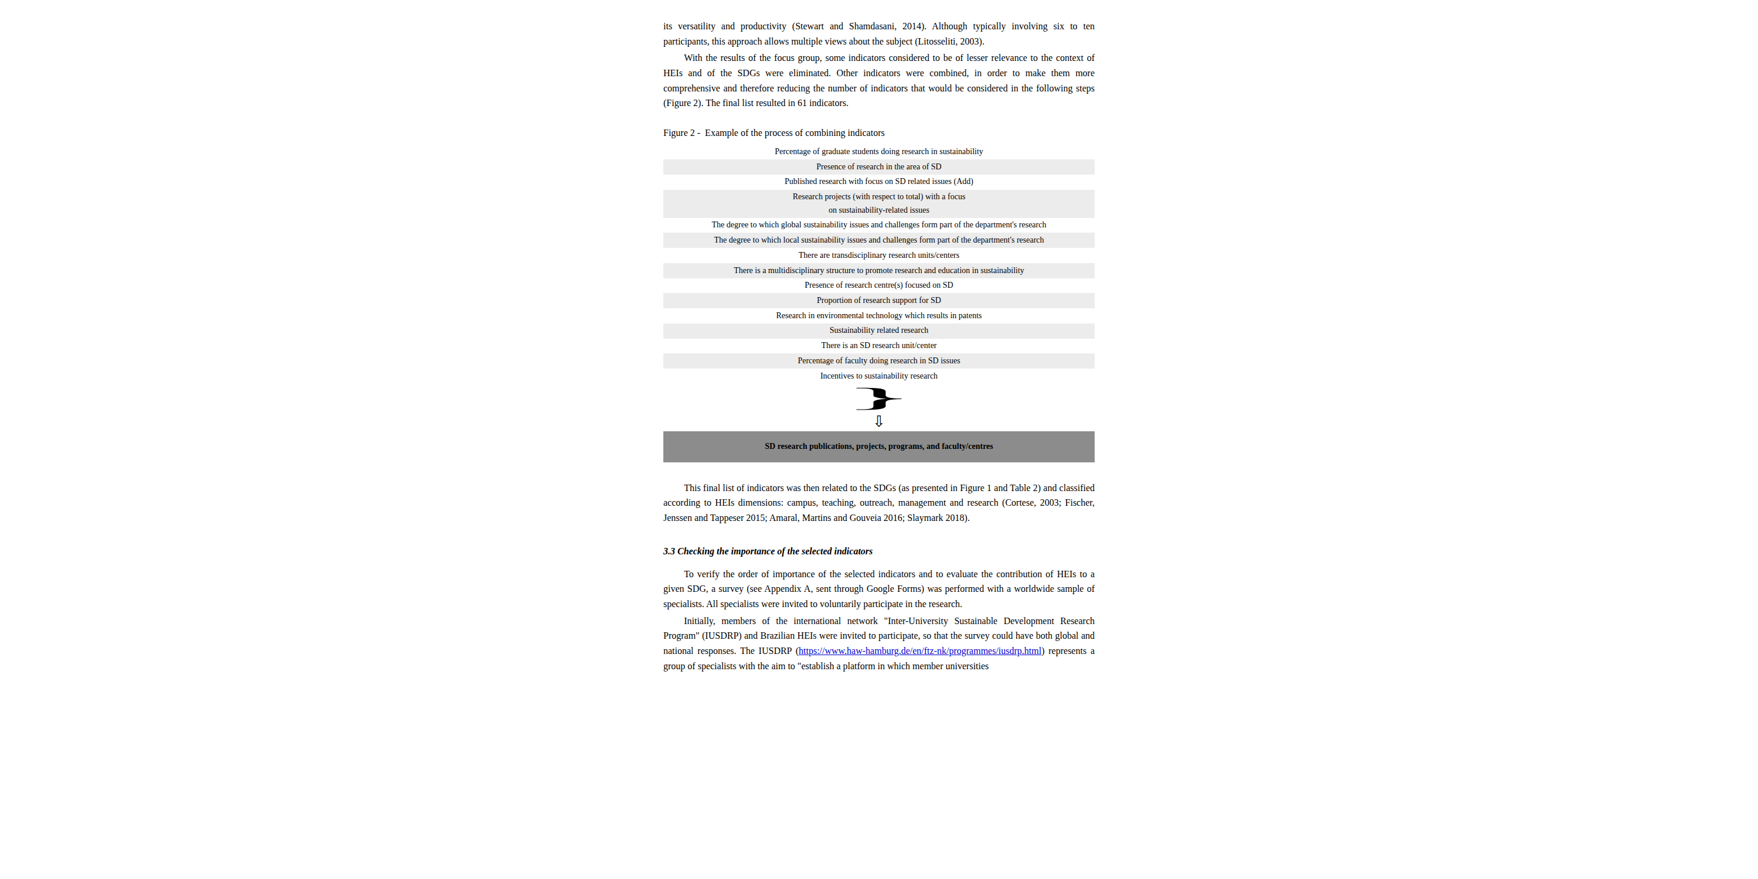its versatility and productivity (Stewart and Shamdasani, 2014). Although typically involving six to ten participants, this approach allows multiple views about the subject (Litosseliti, 2003).
With the results of the focus group, some indicators considered to be of lesser relevance to the context of HEIs and of the SDGs were eliminated. Other indicators were combined, in order to make them more comprehensive and therefore reducing the number of indicators that would be considered in the following steps (Figure 2). The final list resulted in 61 indicators.
Figure 2 - Example of the process of combining indicators
| Percentage of graduate students doing research in sustainability |
| Presence of research in the area of SD |
| Published research with focus on SD related issues (Add) |
| Research projects (with respect to total) with a focus on sustainability-related issues |
| The degree to which global sustainability issues and challenges form part of the department's research |
| The degree to which local sustainability issues and challenges form part of the department's research |
| There are transdisciplinary research units/centers |
| There is a multidisciplinary structure to promote research and education in sustainability |
| Presence of research centre(s) focused on SD |
| Proportion of research support for SD |
| Research in environmental technology which results in patents |
| Sustainability related research |
| There is an SD research unit/center |
| Percentage of faculty doing research in SD issues |
| Incentives to sustainability research |
}
⇩
SD research publications, projects, programs, and faculty/centres
This final list of indicators was then related to the SDGs (as presented in Figure 1 and Table 2) and classified according to HEIs dimensions: campus, teaching, outreach, management and research (Cortese, 2003; Fischer, Jenssen and Tappeser 2015; Amaral, Martins and Gouveia 2016; Slaymark 2018).
3.3 Checking the importance of the selected indicators
To verify the order of importance of the selected indicators and to evaluate the contribution of HEIs to a given SDG, a survey (see Appendix A, sent through Google Forms) was performed with a worldwide sample of specialists. All specialists were invited to voluntarily participate in the research.
Initially, members of the international network "Inter-University Sustainable Development Research Program" (IUSDRP) and Brazilian HEIs were invited to participate, so that the survey could have both global and national responses. The IUSDRP (https://www.haw-hamburg.de/en/ftz-nk/programmes/iusdrp.html) represents a group of specialists with the aim to "establish a platform in which member universities